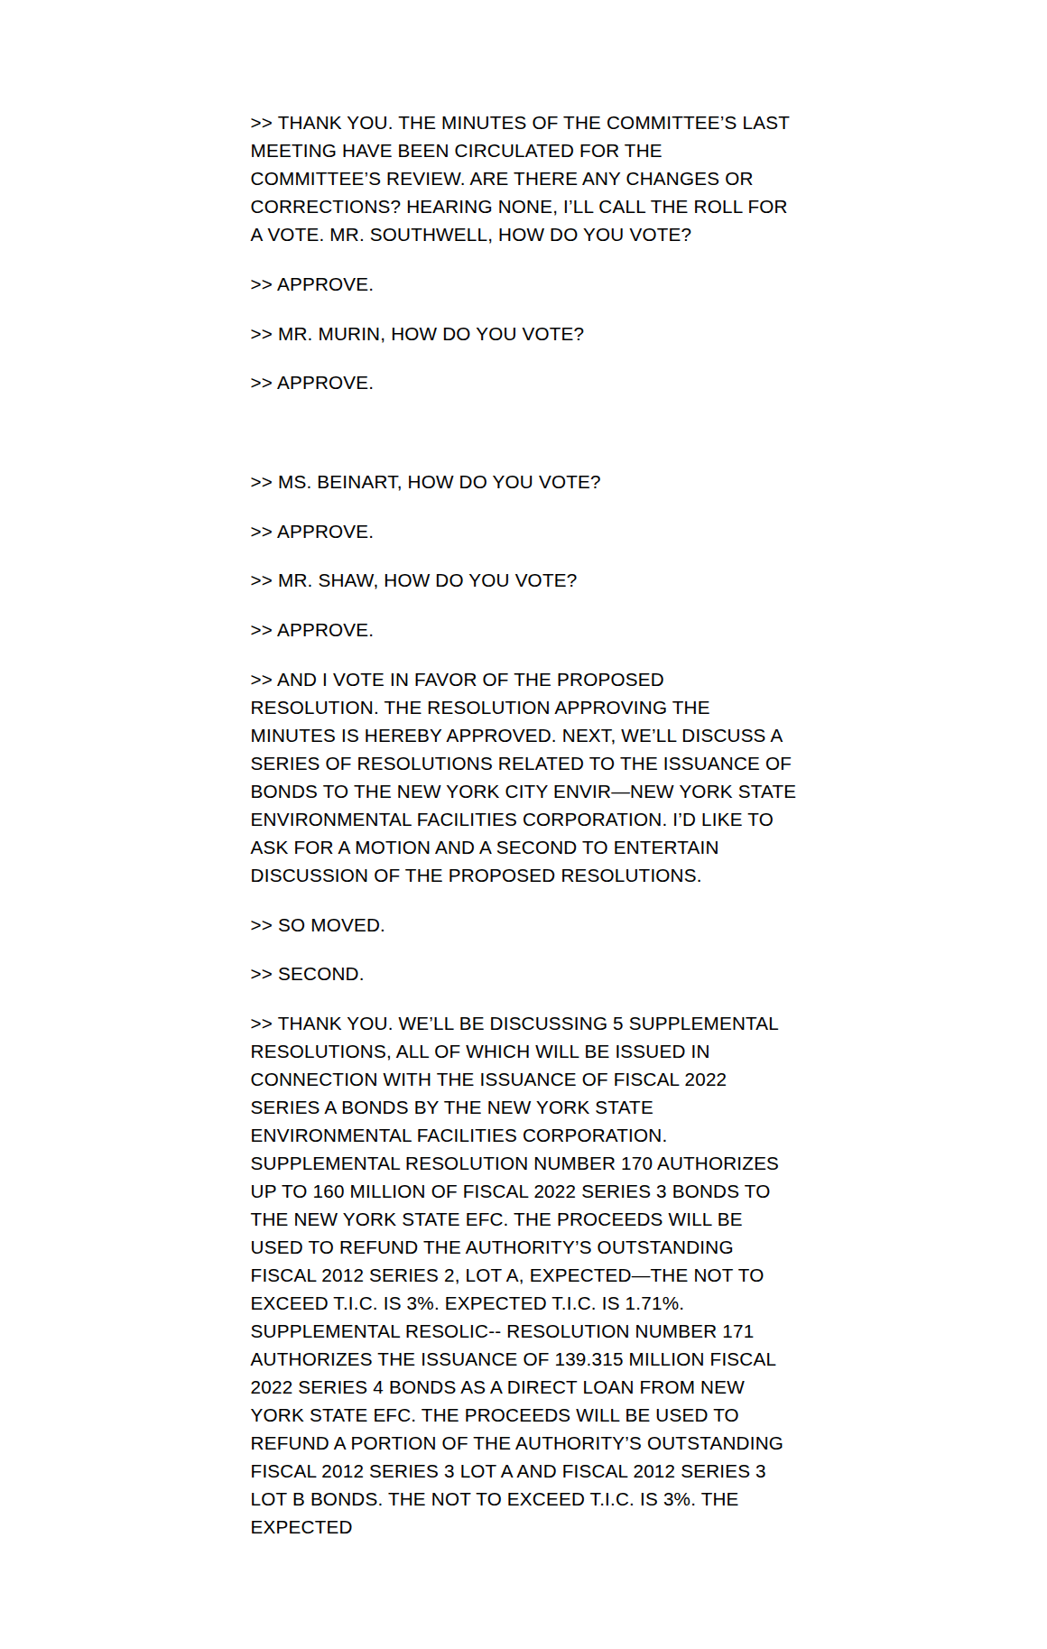>> THANK YOU. THE MINUTES OF THE COMMITTEE’S LAST MEETING HAVE BEEN CIRCULATED FOR THE COMMITTEE’S REVIEW. ARE THERE ANY CHANGES OR CORRECTIONS? HEARING NONE, I’LL CALL THE ROLL FOR A VOTE. MR. SOUTHWELL, HOW DO YOU VOTE?
>> APPROVE.
>> MR. MURIN, HOW DO YOU VOTE?
>> APPROVE.
>> MS. BEINART, HOW DO YOU VOTE?
>> APPROVE.
>> MR. SHAW, HOW DO YOU VOTE?
>> APPROVE.
>> AND I VOTE IN FAVOR OF THE PROPOSED RESOLUTION. THE RESOLUTION APPROVING THE MINUTES IS HEREBY APPROVED. NEXT, WE’LL DISCUSS A SERIES OF RESOLUTIONS RELATED TO THE ISSUANCE OF BONDS TO THE NEW YORK CITY ENVIR—NEW YORK STATE ENVIRONMENTAL FACILITIES CORPORATION. I’D LIKE TO ASK FOR A MOTION AND A SECOND TO ENTERTAIN DISCUSSION OF THE PROPOSED RESOLUTIONS.
>> SO MOVED.
>> SECOND.
>> THANK YOU. WE’LL BE DISCUSSING 5 SUPPLEMENTAL RESOLUTIONS, ALL OF WHICH WILL BE ISSUED IN CONNECTION WITH THE ISSUANCE OF FISCAL 2022 SERIES A BONDS BY THE NEW YORK STATE ENVIRONMENTAL FACILITIES CORPORATION. SUPPLEMENTAL RESOLUTION NUMBER 170 AUTHORIZES UP TO 160 MILLION OF FISCAL 2022 SERIES 3 BONDS TO THE NEW YORK STATE EFC. THE PROCEEDS WILL BE USED TO REFUND THE AUTHORITY’S OUTSTANDING FISCAL 2012 SERIES 2, LOT A, EXPECTED—THE NOT TO EXCEED T.I.C. IS 3%. EXPECTED T.I.C. IS 1.71%. SUPPLEMENTAL RESOLIC-- RESOLUTION NUMBER 171 AUTHORIZES THE ISSUANCE OF 139.315 MILLION FISCAL 2022 SERIES 4 BONDS AS A DIRECT LOAN FROM NEW YORK STATE EFC. THE PROCEEDS WILL BE USED TO REFUND A PORTION OF THE AUTHORITY’S OUTSTANDING FISCAL 2012 SERIES 3 LOT A AND FISCAL 2012 SERIES 3 LOT B BONDS. THE NOT TO EXCEED T.I.C. IS 3%. THE EXPECTED